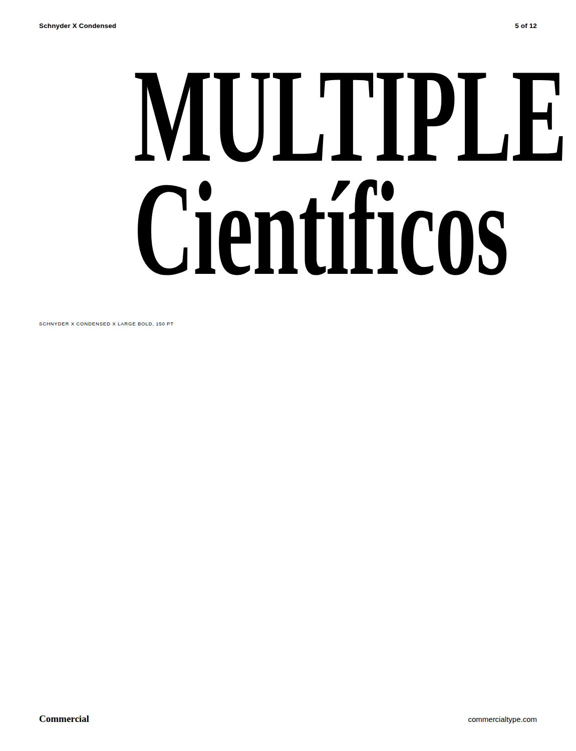Schnyder X Condensed
5 of 12
MULTIPLE
Científicos
Schnyder X Condensed X Large Bold, 150 pt
Commercial
commercialtype.com